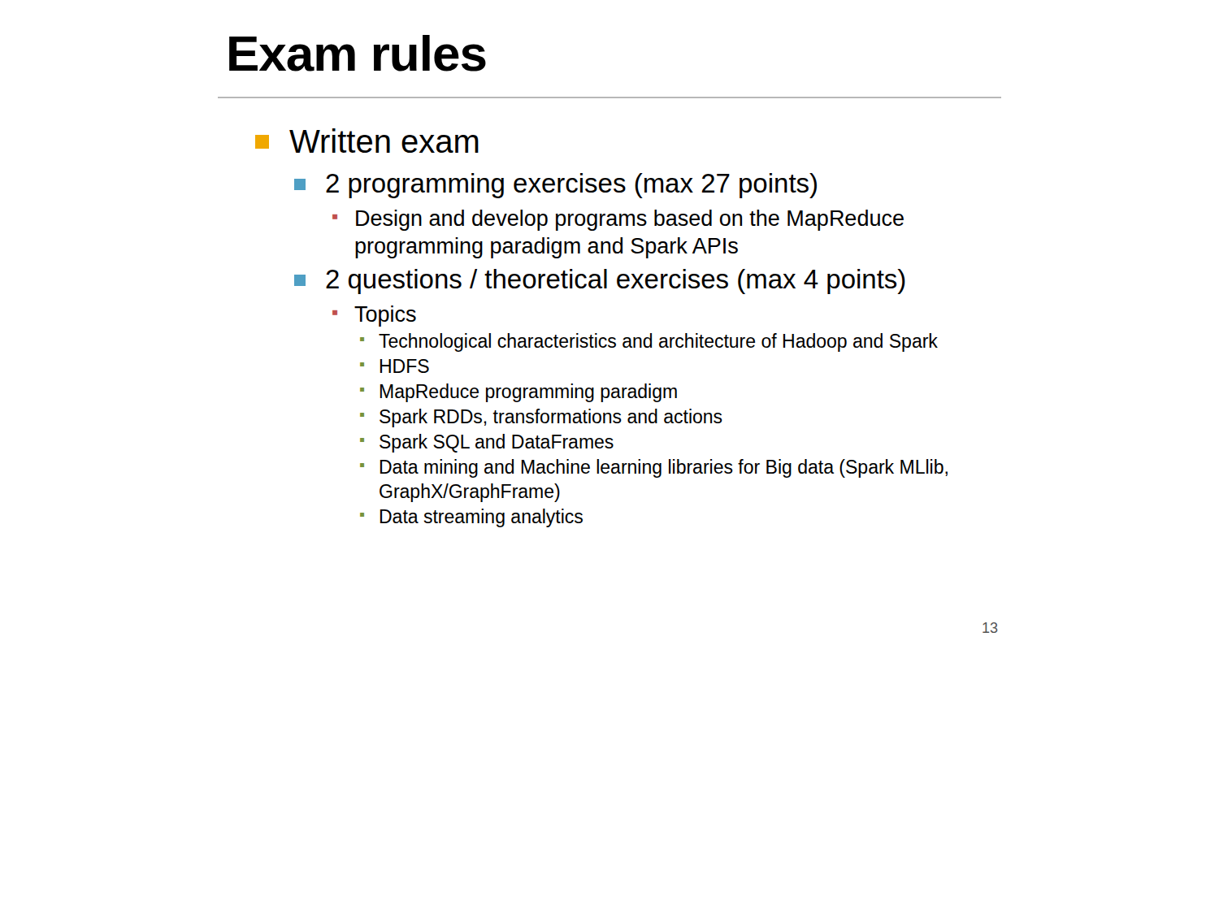Exam rules
Written exam
2 programming exercises (max 27 points)
Design and develop programs based on the MapReduce programming paradigm and Spark APIs
2 questions / theoretical exercises (max 4 points)
Topics
Technological characteristics and architecture of Hadoop and Spark
HDFS
MapReduce programming paradigm
Spark RDDs, transformations and actions
Spark SQL and DataFrames
Data mining and Machine learning libraries for Big data (Spark MLlib, GraphX/GraphFrame)
Data streaming analytics
13